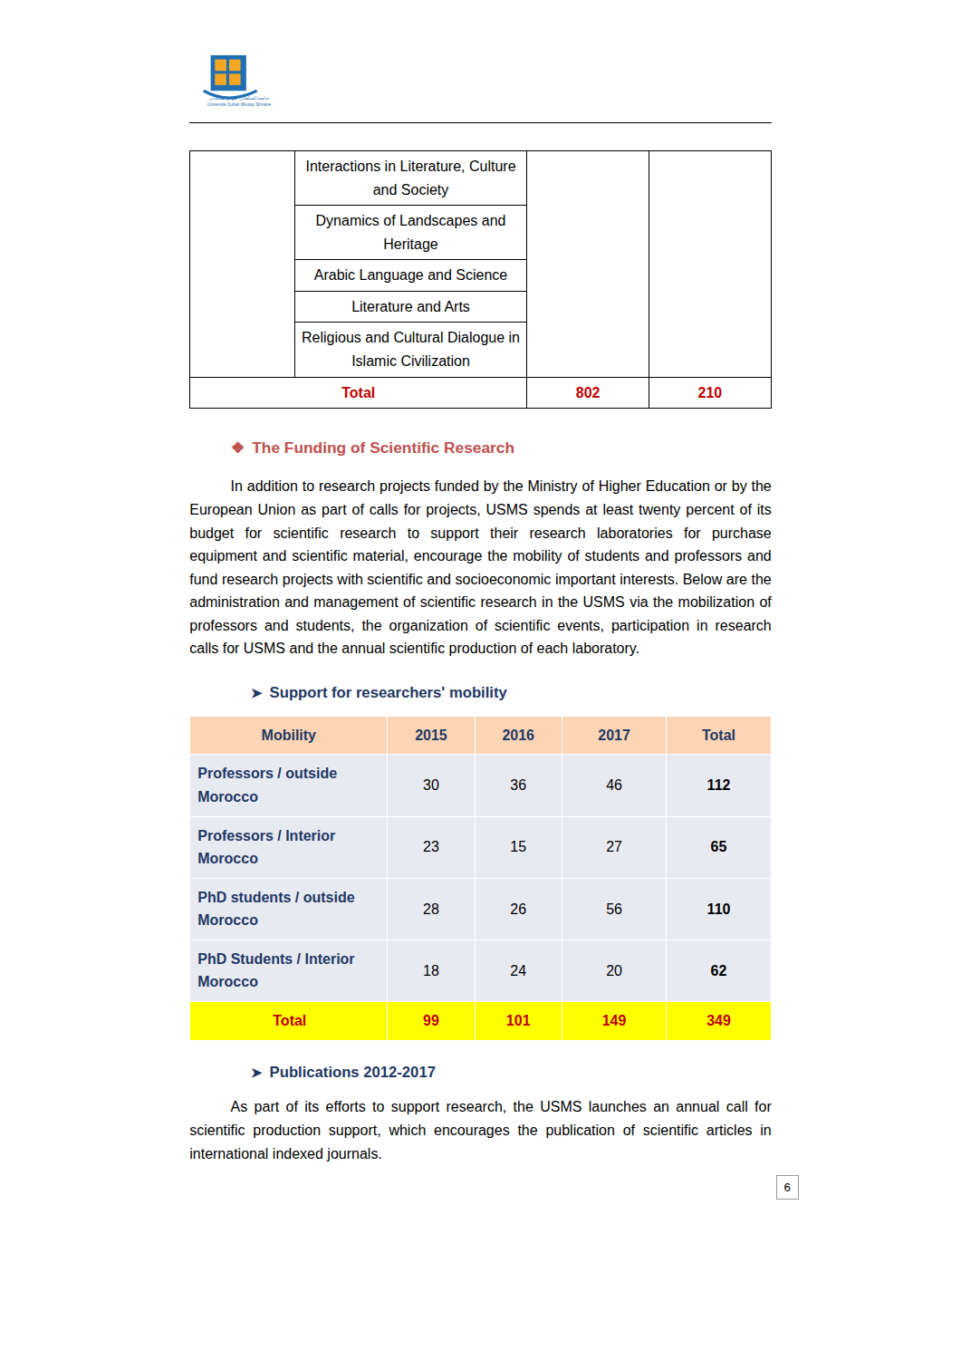جامعة السلطان مولاي سليمان Université Sultan Moulay Slimane
| | Interactions in Literature, Culture and Society | | |
| Dynamics of Landscapes and Heritage |
| Arabic Language and Science |
| Literature and Arts |
| Religious and Cultural Dialogue in Islamic Civilization |
| Total | 802 | 210 |
The Funding of Scientific Research
In addition to research projects funded by the Ministry of Higher Education or by the European Union as part of calls for projects, USMS spends at least twenty percent of its budget for scientific research to support their research laboratories for purchase equipment and scientific material, encourage the mobility of students and professors and fund research projects with scientific and socioeconomic important interests. Below are the administration and management of scientific research in the USMS via the mobilization of professors and students, the organization of scientific events, participation in research calls for USMS and the annual scientific production of each laboratory.
Support for researchers' mobility
| Mobility | 2015 | 2016 | 2017 | Total |
| --- | --- | --- | --- | --- |
| Professors / outside Morocco | 30 | 36 | 46 | 112 |
| Professors / Interior Morocco | 23 | 15 | 27 | 65 |
| PhD students / outside Morocco | 28 | 26 | 56 | 110 |
| PhD Students / Interior Morocco | 18 | 24 | 20 | 62 |
| Total | 99 | 101 | 149 | 349 |
Publications 2012-2017
As part of its efforts to support research, the USMS launches an annual call for scientific production support, which encourages the publication of scientific articles in international indexed journals.
6